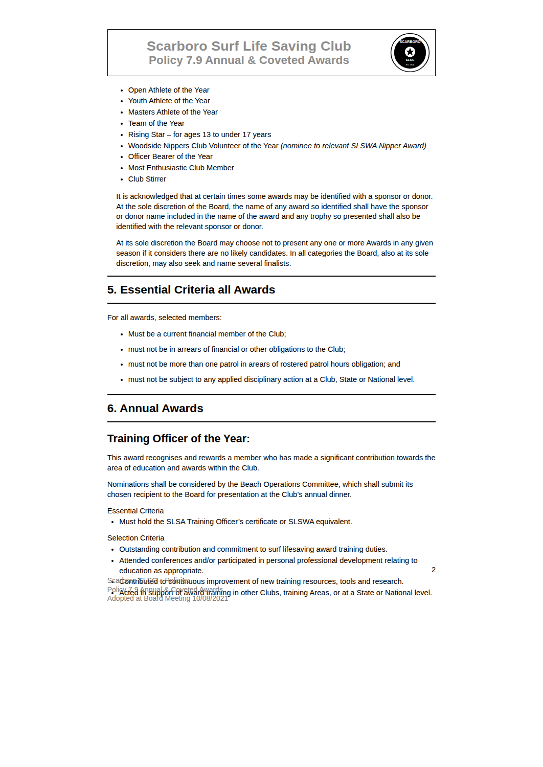Scarboro Surf Life Saving Club
Policy 7.9 Annual & Coveted Awards
SCARBORO SLSC Est. 1928
Open Athlete of the Year
Youth Athlete of the Year
Masters Athlete of the Year
Team of the Year
Rising Star – for ages 13 to under 17 years
Woodside Nippers Club Volunteer of the Year (nominee to relevant SLSWA Nipper Award)
Officer Bearer of the Year
Most Enthusiastic Club Member
Club Stirrer
It is acknowledged that at certain times some awards may be identified with a sponsor or donor. At the sole discretion of the Board, the name of any award so identified shall have the sponsor or donor name included in the name of the award and any trophy so presented shall also be identified with the relevant sponsor or donor.
At its sole discretion the Board may choose not to present any one or more Awards in any given season if it considers there are no likely candidates. In all categories the Board, also at its sole discretion, may also seek and name several finalists.
5. Essential Criteria all Awards
For all awards, selected members:
Must be a current financial member of the Club;
must not be in arrears of financial or other obligations to the Club;
must not be more than one patrol in arears of rostered patrol hours obligation; and
must not be subject to any applied disciplinary action at a Club, State or National level.
6. Annual Awards
Training Officer of the Year:
This award recognises and rewards a member who has made a significant contribution towards the area of education and awards within the Club.
Nominations shall be considered by the Beach Operations Committee, which shall submit its chosen recipient to the Board for presentation at the Club’s annual dinner.
Essential Criteria
Must hold the SLSA Training Officer’s certificate or SLSWA equivalent.
Selection Criteria
Outstanding contribution and commitment to surf lifesaving award training duties.
Attended conferences and/or participated in personal professional development relating to education as appropriate.
Contributed to continuous improvement of new training resources, tools and research.
Acted in support of award training in other Clubs, training Areas, or at a State or National level.
2
Scarboro SLSC – Policies
Policy 7.9 Annual & Coveted Awards
Adopted at Board Meeting 10/08/2021